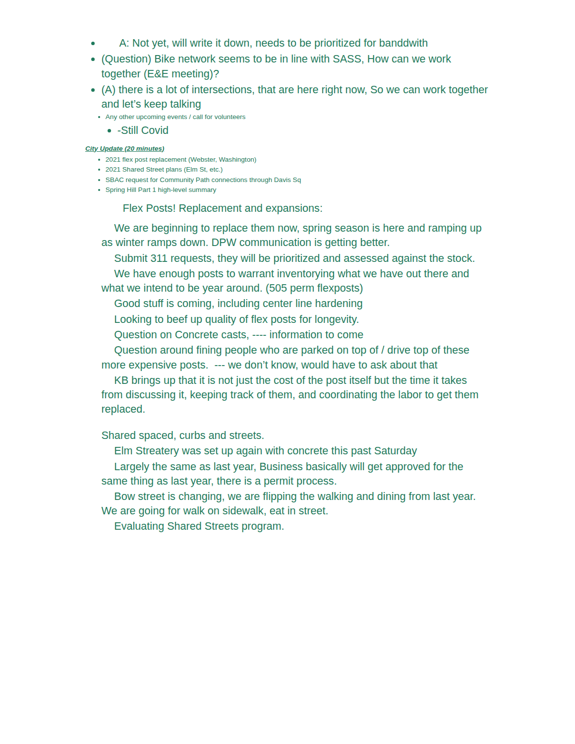A: Not yet, will write it down, needs to be prioritized for banddwith
(Question) Bike network seems to be in line with SASS, How can we work together (E&E meeting)?
(A) there is a lot of intersections, that are here right now, So we can work together and let’s keep talking
Any other upcoming events / call for volunteers
-Still Covid
City Update (20 minutes)
2021 flex post replacement (Webster, Washington)
2021 Shared Street plans (Elm St, etc.)
SBAC request for Community Path connections through Davis Sq
Spring Hill Part 1 high-level summary
Flex Posts! Replacement and expansions:
We are beginning to replace them now, spring season is here and ramping up as winter ramps down. DPW communication is getting better.
Submit 311 requests, they will be prioritized and assessed against the stock.
We have enough posts to warrant inventorying what we have out there and what we intend to be year around. (505 perm flexposts)
Good stuff is coming, including center line hardening
Looking to beef up quality of flex posts for longevity.
Question on Concrete casts, ---- information to come
Question around fining people who are parked on top of / drive top of these more expensive posts. --- we don’t know, would have to ask about that
KB brings up that it is not just the cost of the post itself but the time it takes from discussing it, keeping track of them, and coordinating the labor to get them replaced.
Shared spaced, curbs and streets.
Elm Streatery was set up again with concrete this past Saturday
Largely the same as last year, Business basically will get approved for the same thing as last year, there is a permit process.
Bow street is changing, we are flipping the walking and dining from last year. We are going for walk on sidewalk, eat in street.
Evaluating Shared Streets program.